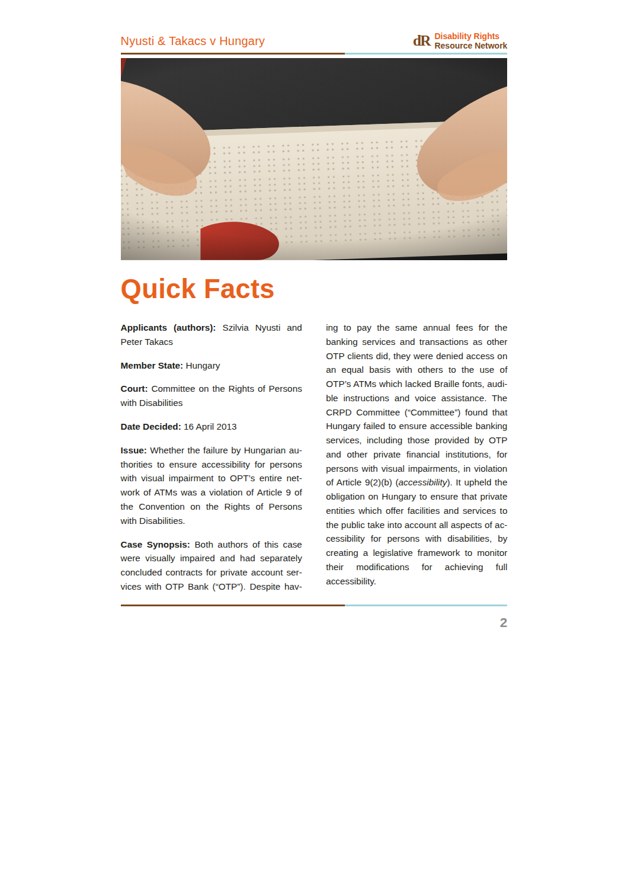Nyusti & Takacs v Hungary
dR
Disability Rights
Resource Network
Quick Facts
Applicants (authors): Szilvia Nyusti and Peter Takacs
Member State: Hungary
Court: Committee on the Rights of Persons with Disabilities
Date Decided: 16 April 2013
Issue: Whether the failure by Hungarian authorities to ensure accessibility for persons with visual impairment to OPT’s entire network of ATMs was a violation of Article 9 of the Convention on the Rights of Persons with Disabilities.
Case Synopsis: Both authors of this case were visually impaired and had separately concluded contracts for private account services with OTP Bank (“OTP”). Despite having to pay the same annual fees for the banking services and transactions as other OTP clients did, they were denied access on an equal basis with others to the use of OTP’s ATMs which lacked Braille fonts, audible instructions and voice assistance. The CRPD Committee (“Committee”) found that Hungary failed to ensure accessible banking services, including those provided by OTP and other private financial institutions, for persons with visual impairments, in violation of Article 9(2)(b) (accessibility). It upheld the obligation on Hungary to ensure that private entities which offer facilities and services to the public take into account all aspects of accessibility for persons with disabilities, by creating a legislative framework to monitor their modifications for achieving full accessibility.
2